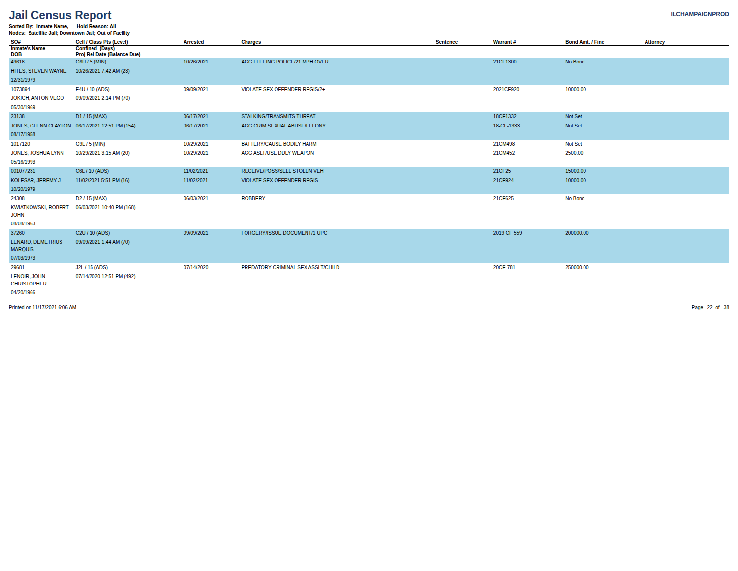ILCHAMPAIGNPROD
Jail Census Report
Sorted By: Inmate Name, Hold Reason: All
Nodes: Satellite Jail; Downtown Jail; Out of Facility
| SO# | Cell / Class Pts (Level) | Arrested | Charges | Sentence | Warrant # | Bond Amt. / Fine | Attorney |
| --- | --- | --- | --- | --- | --- | --- | --- |
| Inmate's Name | Confined (Days) | | | | | | |
| DOB | Proj Rel Date (Balance Due) | | | | | | |
| 49618 | G6U / 5 (MIN) | 10/26/2021 | AGG FLEEING POLICE/21 MPH OVER | | 21CF1300 | No Bond | |
| HITES, STEVEN WAYNE | 10/26/2021 7:42 AM (23) | | | | | | |
| 12/31/1979 | | | | | | | |
| 1073894 | E4U / 10 (ADS) | 09/09/2021 | VIOLATE SEX OFFENDER REGIS/2+ | | 2021CF920 | 10000.00 | |
| JOKICH, ANTON VEGO | 09/09/2021 2:14 PM (70) | | | | | | |
| 05/30/1969 | | | | | | | |
| 23138 | D1 / 15 (MAX) | 06/17/2021 | STALKING/TRANSMITS THREAT | | 18CF1332 | Not Set | |
| JONES, GLENN CLAYTON | 06/17/2021 12:51 PM (154) | 06/17/2021 | AGG CRIM SEXUAL ABUSE/FELONY | | 18-CF-1333 | Not Set | |
| 08/17/1958 | | | | | | | |
| 1017120 | G9L / 5 (MIN) | 10/29/2021 | BATTERY/CAUSE BODILY HARM | | 21CM498 | Not Set | |
| JONES, JOSHUA LYNN | 10/29/2021 3:15 AM (20) | 10/29/2021 | AGG ASLT/USE DDLY WEAPON | | 21CM452 | 2500.00 | |
| 05/16/1993 | | | | | | | |
| 001077231 | C6L / 10 (ADS) | 11/02/2021 | RECEIVE/POSS/SELL STOLEN VEH | | 21CF25 | 15000.00 | |
| KOLESAR, JEREMY J | 11/02/2021 5:51 PM (16) | 11/02/2021 | VIOLATE SEX OFFENDER REGIS | | 21CF924 | 10000.00 | |
| 10/20/1979 | | | | | | | |
| 24308 | D2 / 15 (MAX) | 06/03/2021 | ROBBERY | | 21CF625 | No Bond | |
| KWIATKOWSKI, ROBERT JOHN | 06/03/2021 10:40 PM (168) | | | | | | |
| 08/08/1963 | | | | | | | |
| 37260 | C2U / 10 (ADS) | 09/09/2021 | FORGERY/ISSUE DOCUMENT/1 UPC | | 2019 CF 559 | 200000.00 | |
| LENARD, DEMETRIUS MARQUIS | 09/09/2021 1:44 AM (70) | | | | | | |
| 07/03/1973 | | | | | | | |
| 29681 | J2L / 15 (ADS) | 07/14/2020 | PREDATORY CRIMINAL SEX ASSLT/CHILD | | 20CF-781 | 250000.00 | |
| LENOIR, JOHN CHRISTOPHER | 07/14/2020 12:51 PM (492) | | | | | | |
| 04/20/1966 | | | | | | | |
Printed on 11/17/2021 6:06 AM Page 22 of 38